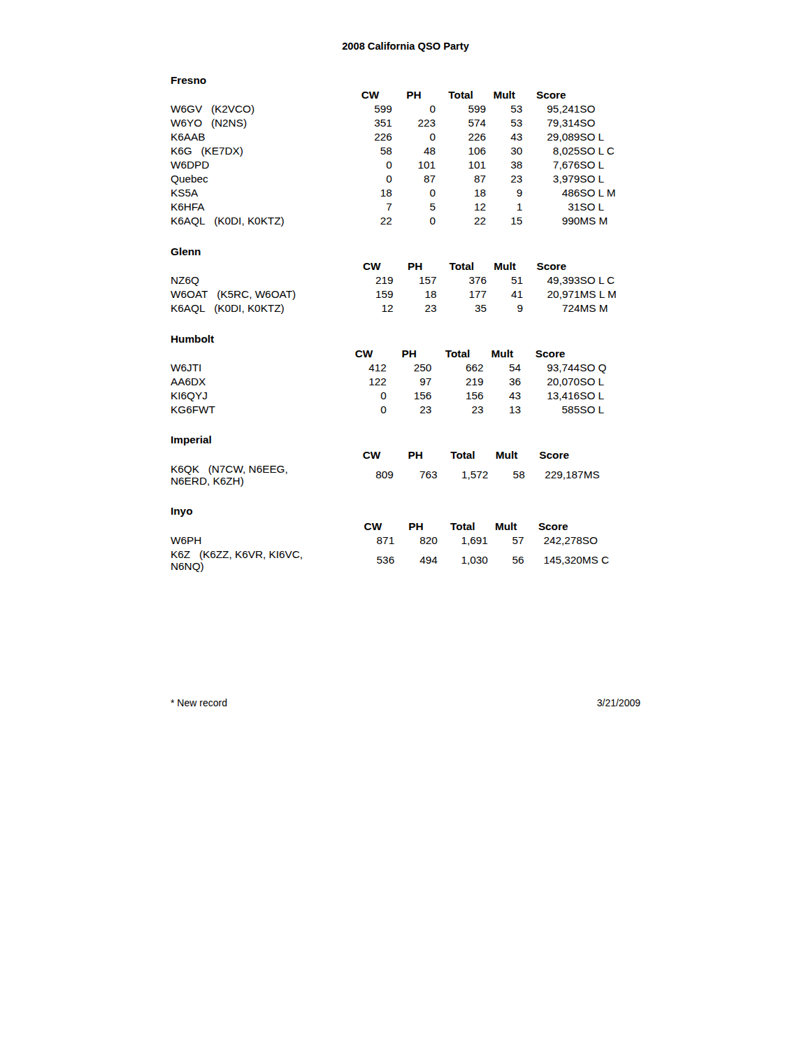2008 California QSO Party
Fresno
| | CW | PH | Total | Mult | Score | |
| --- | --- | --- | --- | --- | --- | --- |
| W6GV (K2VCO) | 599 | 0 | 599 | 53 | 95,241 | SO |
| W6YO (N2NS) | 351 | 223 | 574 | 53 | 79,314 | SO |
| K6AAB | 226 | 0 | 226 | 43 | 29,089 | SO L |
| K6G (KE7DX) | 58 | 48 | 106 | 30 | 8,025 | SO L C |
| W6DPD | 0 | 101 | 101 | 38 | 7,676 | SO L |
| Quebec | 0 | 87 | 87 | 23 | 3,979 | SO L |
| KS5A | 18 | 0 | 18 | 9 | 486 | SO L M |
| K6HFA | 7 | 5 | 12 | 1 | 31 | SO L |
| K6AQL (K0DI, K0KTZ) | 22 | 0 | 22 | 15 | 990 | MS M |
Glenn
| | CW | PH | Total | Mult | Score | |
| --- | --- | --- | --- | --- | --- | --- |
| NZ6Q | 219 | 157 | 376 | 51 | 49,393 | SO L C |
| W6OAT (K5RC, W6OAT) | 159 | 18 | 177 | 41 | 20,971 | MS L M |
| K6AQL (K0DI, K0KTZ) | 12 | 23 | 35 | 9 | 724 | MS M |
Humbolt
| | CW | PH | Total | Mult | Score | |
| --- | --- | --- | --- | --- | --- | --- |
| W6JTI | 412 | 250 | 662 | 54 | 93,744 | SO Q |
| AA6DX | 122 | 97 | 219 | 36 | 20,070 | SO L |
| KI6QYJ | 0 | 156 | 156 | 43 | 13,416 | SO L |
| KG6FWT | 0 | 23 | 23 | 13 | 585 | SO L |
Imperial
| | CW | PH | Total | Mult | Score | |
| --- | --- | --- | --- | --- | --- | --- |
| K6QK (N7CW, N6EEG, N6ERD, K6ZH) | 809 | 763 | 1,572 | 58 | 229,187 | MS |
Inyo
| | CW | PH | Total | Mult | Score | |
| --- | --- | --- | --- | --- | --- | --- |
| W6PH | 871 | 820 | 1,691 | 57 | 242,278 | SO |
| K6Z (K6ZZ, K6VR, KI6VC, N6NQ) | 536 | 494 | 1,030 | 56 | 145,320 | MS C |
* New record 3/21/2009